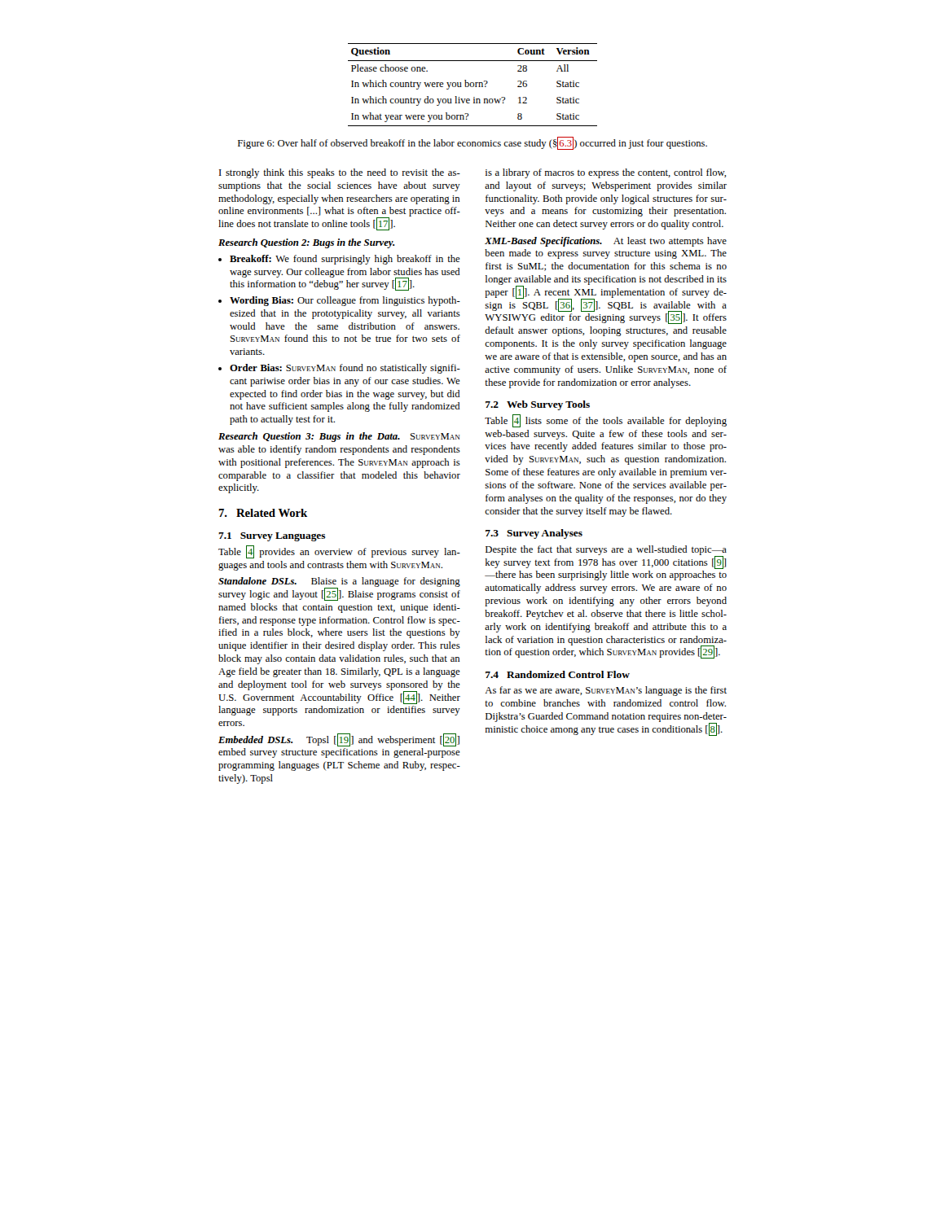| Question | Count | Version |
| --- | --- | --- |
| Please choose one. | 28 | All |
| In which country were you born? | 26 | Static |
| In which country do you live in now? | 12 | Static |
| In what year were you born? | 8 | Static |
Figure 6: Over half of observed breakoff in the labor economics case study (§6.3) occurred in just four questions.
I strongly think this speaks to the need to revisit the assumptions that the social sciences have about survey methodology, especially when researchers are operating in online environments [...] what is often a best practice offline does not translate to online tools [17].
Research Question 2: Bugs in the Survey.
Breakoff: We found surprisingly high breakoff in the wage survey. Our colleague from labor studies has used this information to “debug” her survey [17].
Wording Bias: Our colleague from linguistics hypothesized that in the prototypicality survey, all variants would have the same distribution of answers. SurveyMan found this to not be true for two sets of variants.
Order Bias: SurveyMan found no statistically significant pariwise order bias in any of our case studies. We expected to find order bias in the wage survey, but did not have sufficient samples along the fully randomized path to actually test for it.
Research Question 3: Bugs in the Data. SurveyMan was able to identify random respondents and respondents with positional preferences. The SurveyMan approach is comparable to a classifier that modeled this behavior explicitly.
7. Related Work
7.1 Survey Languages
Table 4 provides an overview of previous survey languages and tools and contrasts them with SurveyMan.
Standalone DSLs. Blaise is a language for designing survey logic and layout [25]. Blaise programs consist of named blocks that contain question text, unique identifiers, and response type information. Control flow is specified in a rules block, where users list the questions by unique identifier in their desired display order. This rules block may also contain data validation rules, such that an Age field be greater than 18. Similarly, QPL is a language and deployment tool for web surveys sponsored by the U.S. Government Accountability Office [44]. Neither language supports randomization or identifies survey errors.
Embedded DSLs. Topsl [19] and websperiment [20] embed survey structure specifications in general-purpose programming languages (PLT Scheme and Ruby, respectively). Topsl
is a library of macros to express the content, control flow, and layout of surveys; Websperiment provides similar functionality. Both provide only logical structures for surveys and a means for customizing their presentation. Neither one can detect survey errors or do quality control.
XML-Based Specifications. At least two attempts have been made to express survey structure using XML. The first is SuML; the documentation for this schema is no longer available and its specification is not described in its paper [1]. A recent XML implementation of survey design is SQBL [36, 37]. SQBL is available with a WYSIWYG editor for designing surveys [35]. It offers default answer options, looping structures, and reusable components. It is the only survey specification language we are aware of that is extensible, open source, and has an active community of users. Unlike SurveyMan, none of these provide for randomization or error analyses.
7.2 Web Survey Tools
Table 4 lists some of the tools available for deploying web-based surveys. Quite a few of these tools and services have recently added features similar to those provided by SurveyMan, such as question randomization. Some of these features are only available in premium versions of the software. None of the services available perform analyses on the quality of the responses, nor do they consider that the survey itself may be flawed.
7.3 Survey Analyses
Despite the fact that surveys are a well-studied topic—a key survey text from 1978 has over 11,000 citations [9]—there has been surprisingly little work on approaches to automatically address survey errors. We are aware of no previous work on identifying any other errors beyond breakoff. Peytchev et al. observe that there is little scholarly work on identifying breakoff and attribute this to a lack of variation in question characteristics or randomization of question order, which SurveyMan provides [29].
7.4 Randomized Control Flow
As far as we are aware, SurveyMan’s language is the first to combine branches with randomized control flow. Dijkstra’s Guarded Command notation requires non-deterministic choice among any true cases in conditionals [8].